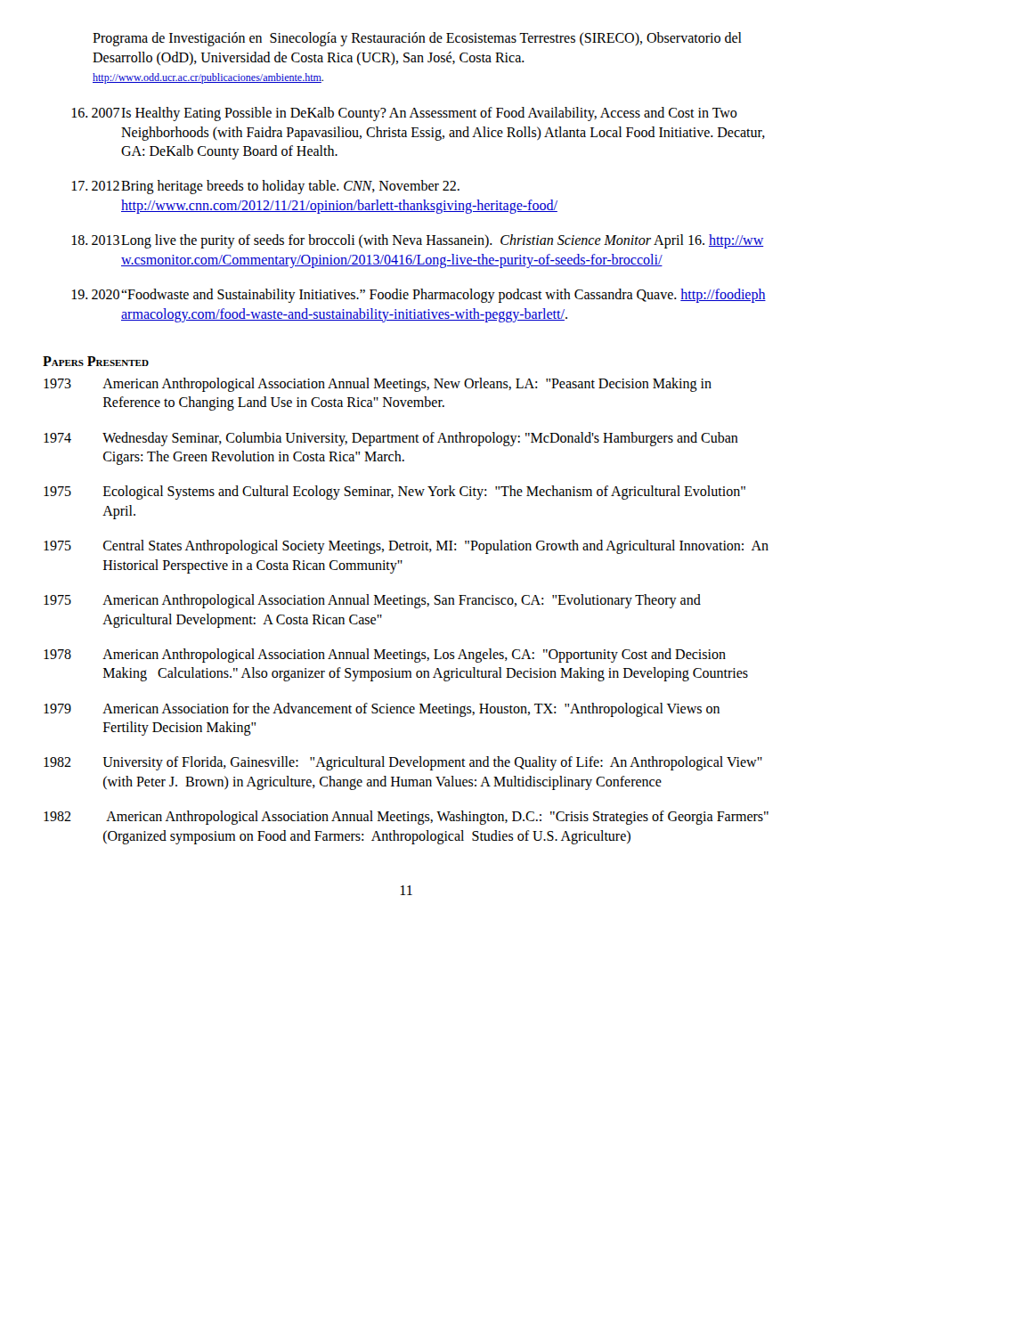Programa de Investigación en Sinecología y Restauración de Ecosistemas Terrestres (SIRECO), Observatorio del Desarrollo (OdD), Universidad de Costa Rica (UCR), San José, Costa Rica.
http://www.odd.ucr.ac.cr/publicaciones/ambiente.htm.
16. 2007 Is Healthy Eating Possible in DeKalb County? An Assessment of Food Availability, Access and Cost in Two Neighborhoods (with Faidra Papavasiliou, Christa Essig, and Alice Rolls) Atlanta Local Food Initiative. Decatur, GA: DeKalb County Board of Health.
17. 2012 Bring heritage breeds to holiday table. CNN, November 22.
http://www.cnn.com/2012/11/21/opinion/barlett-thanksgiving-heritage-food/
18. 2013 Long live the purity of seeds for broccoli (with Neva Hassanein). Christian Science Monitor April 16. http://www.csmonitor.com/Commentary/Opinion/2013/0416/Long-live-the-purity-of-seeds-for-broccoli/
19. 2020“Foodwaste and Sustainability Initiatives.” Foodie Pharmacology podcast with Cassandra Quave. http://foodiepharmacology.com/food-waste-and-sustainability-initiatives-with-peggy-barlett/.
Papers Presented
1973 American Anthropological Association Annual Meetings, New Orleans, LA: "Peasant Decision Making in Reference to Changing Land Use in Costa Rica" November.
1974 Wednesday Seminar, Columbia University, Department of Anthropology: "McDonald's Hamburgers and Cuban Cigars: The Green Revolution in Costa Rica" March.
1975 Ecological Systems and Cultural Ecology Seminar, New York City: "The Mechanism of Agricultural Evolution" April.
1975 Central States Anthropological Society Meetings, Detroit, MI: "Population Growth and Agricultural Innovation: An Historical Perspective in a Costa Rican Community"
1975 American Anthropological Association Annual Meetings, San Francisco, CA: "Evolutionary Theory and Agricultural Development: A Costa Rican Case"
1978 American Anthropological Association Annual Meetings, Los Angeles, CA: "Opportunity Cost and Decision Making Calculations." Also organizer of Symposium on Agricultural Decision Making in Developing Countries
1979 American Association for the Advancement of Science Meetings, Houston, TX: "Anthropological Views on Fertility Decision Making"
1982 University of Florida, Gainesville: "Agricultural Development and the Quality of Life: An Anthropological View" (with Peter J. Brown) in Agriculture, Change and Human Values: A Multidisciplinary Conference
1982 American Anthropological Association Annual Meetings, Washington, D.C.: "Crisis Strategies of Georgia Farmers" (Organized symposium on Food and Farmers: Anthropological Studies of U.S. Agriculture)
11